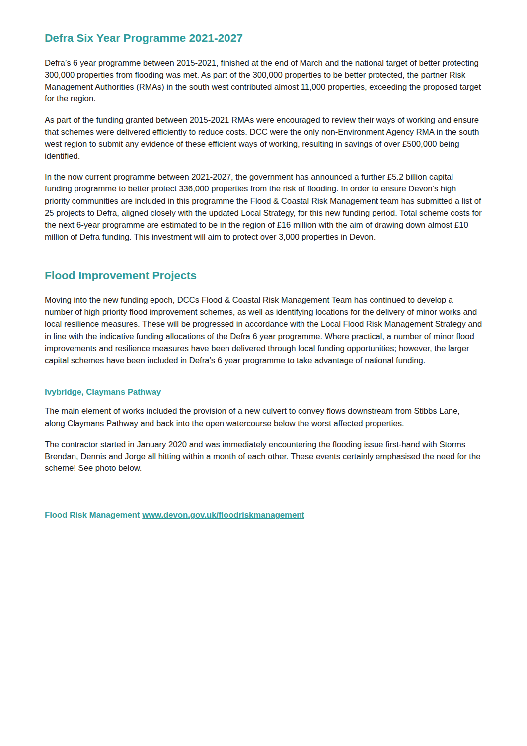Defra Six Year Programme 2021-2027
Defra’s 6 year programme between 2015-2021, finished at the end of March and the national target of better protecting 300,000 properties from flooding was met. As part of the 300,000 properties to be better protected, the partner Risk Management Authorities (RMAs) in the south west contributed almost 11,000 properties, exceeding the proposed target for the region.
As part of the funding granted between 2015-2021 RMAs were encouraged to review their ways of working and ensure that schemes were delivered efficiently to reduce costs. DCC were the only non-Environment Agency RMA in the south west region to submit any evidence of these efficient ways of working, resulting in savings of over £500,000 being identified.
In the now current programme between 2021-2027, the government has announced a further £5.2 billion capital funding programme to better protect 336,000 properties from the risk of flooding. In order to ensure Devon’s high priority communities are included in this programme the Flood & Coastal Risk Management team has submitted a list of 25 projects to Defra, aligned closely with the updated Local Strategy, for this new funding period. Total scheme costs for the next 6-year programme are estimated to be in the region of £16 million with the aim of drawing down almost £10 million of Defra funding. This investment will aim to protect over 3,000 properties in Devon.
Flood Improvement Projects
Moving into the new funding epoch, DCCs Flood & Coastal Risk Management Team has continued to develop a number of high priority flood improvement schemes, as well as identifying locations for the delivery of minor works and local resilience measures. These will be progressed in accordance with the Local Flood Risk Management Strategy and in line with the indicative funding allocations of the Defra 6 year programme. Where practical, a number of minor flood improvements and resilience measures have been delivered through local funding opportunities; however, the larger capital schemes have been included in Defra’s 6 year programme to take advantage of national funding.
Ivybridge, Claymans Pathway
The main element of works included the provision of a new culvert to convey flows downstream from Stibbs Lane, along Claymans Pathway and back into the open watercourse below the worst affected properties.
The contractor started in January 2020 and was immediately encountering the flooding issue first-hand with Storms Brendan, Dennis and Jorge all hitting within a month of each other. These events certainly emphasised the need for the scheme! See photo below.
Flood Risk Management www.devon.gov.uk/floodriskmanagement